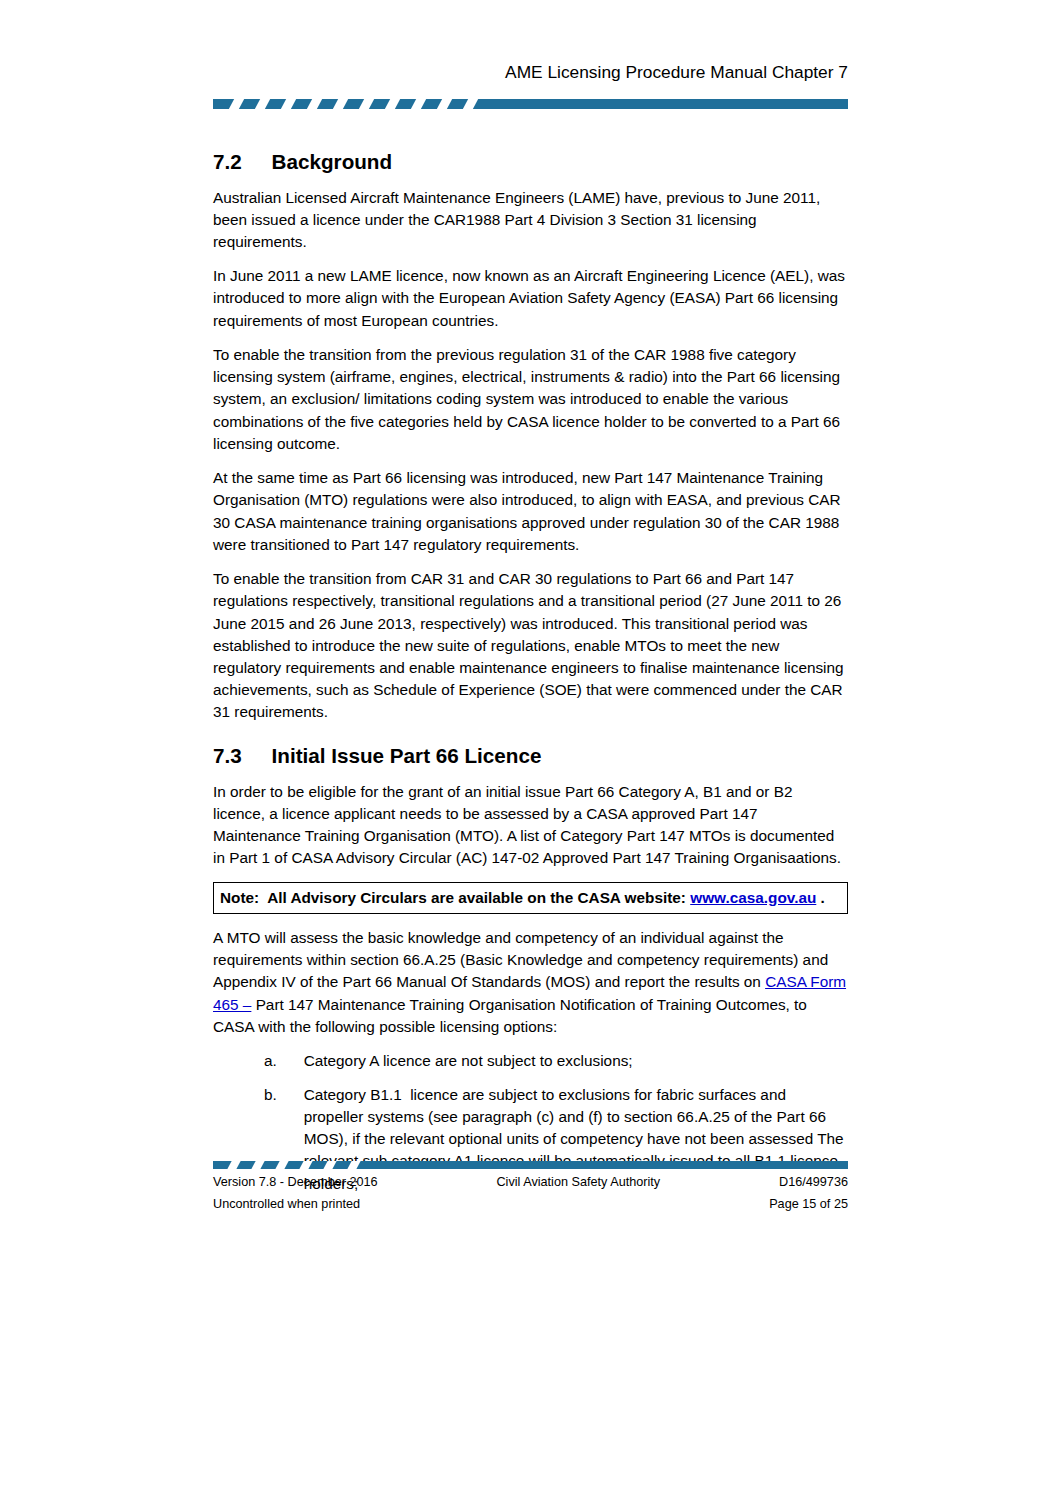AME Licensing Procedure Manual Chapter 7
7.2 Background
Australian Licensed Aircraft Maintenance Engineers (LAME) have, previous to June 2011, been issued a licence under the CAR1988 Part 4 Division 3 Section 31 licensing requirements.
In June 2011 a new LAME licence, now known as an Aircraft Engineering Licence (AEL), was introduced to more align with the European Aviation Safety Agency (EASA) Part 66 licensing requirements of most European countries.
To enable the transition from the previous regulation 31 of the CAR 1988 five category licensing system (airframe, engines, electrical, instruments & radio) into the Part 66 licensing system, an exclusion/ limitations coding system was introduced to enable the various combinations of the five categories held by CASA licence holder to be converted to a Part 66 licensing outcome.
At the same time as Part 66 licensing was introduced, new Part 147 Maintenance Training Organisation (MTO) regulations were also introduced, to align with EASA, and previous CAR 30 CASA maintenance training organisations approved under regulation 30 of the CAR 1988 were transitioned to Part 147 regulatory requirements.
To enable the transition from CAR 31 and CAR 30 regulations to Part 66 and Part 147 regulations respectively, transitional regulations and a transitional period (27 June 2011 to 26 June 2015 and 26 June 2013, respectively) was introduced. This transitional period was established to introduce the new suite of regulations, enable MTOs to meet the new regulatory requirements and enable maintenance engineers to finalise maintenance licensing achievements, such as Schedule of Experience (SOE) that were commenced under the CAR 31 requirements.
7.3 Initial Issue Part 66 Licence
In order to be eligible for the grant of an initial issue Part 66 Category A, B1 and or B2 licence, a licence applicant needs to be assessed by a CASA approved Part 147 Maintenance Training Organisation (MTO). A list of Category Part 147 MTOs is documented in Part 1 of CASA Advisory Circular (AC) 147-02 Approved Part 147 Training Organisaations.
Note: All Advisory Circulars are available on the CASA website: www.casa.gov.au .
A MTO will assess the basic knowledge and competency of an individual against the requirements within section 66.A.25 (Basic Knowledge and competency requirements) and Appendix IV of the Part 66 Manual Of Standards (MOS) and report the results on CASA Form 465 – Part 147 Maintenance Training Organisation Notification of Training Outcomes, to CASA with the following possible licensing options:
a. Category A licence are not subject to exclusions;
b. Category B1.1 licence are subject to exclusions for fabric surfaces and propeller systems (see paragraph (c) and (f) to section 66.A.25 of the Part 66 MOS), if the relevant optional units of competency have not been assessed The relevant sub category A1 licence will be automatically issued to all B1.1 licence holders;
Version 7.8 - December 2016
Civil Aviation Safety Authority
D16/499736
Uncontrolled when printed
Page 15 of 25